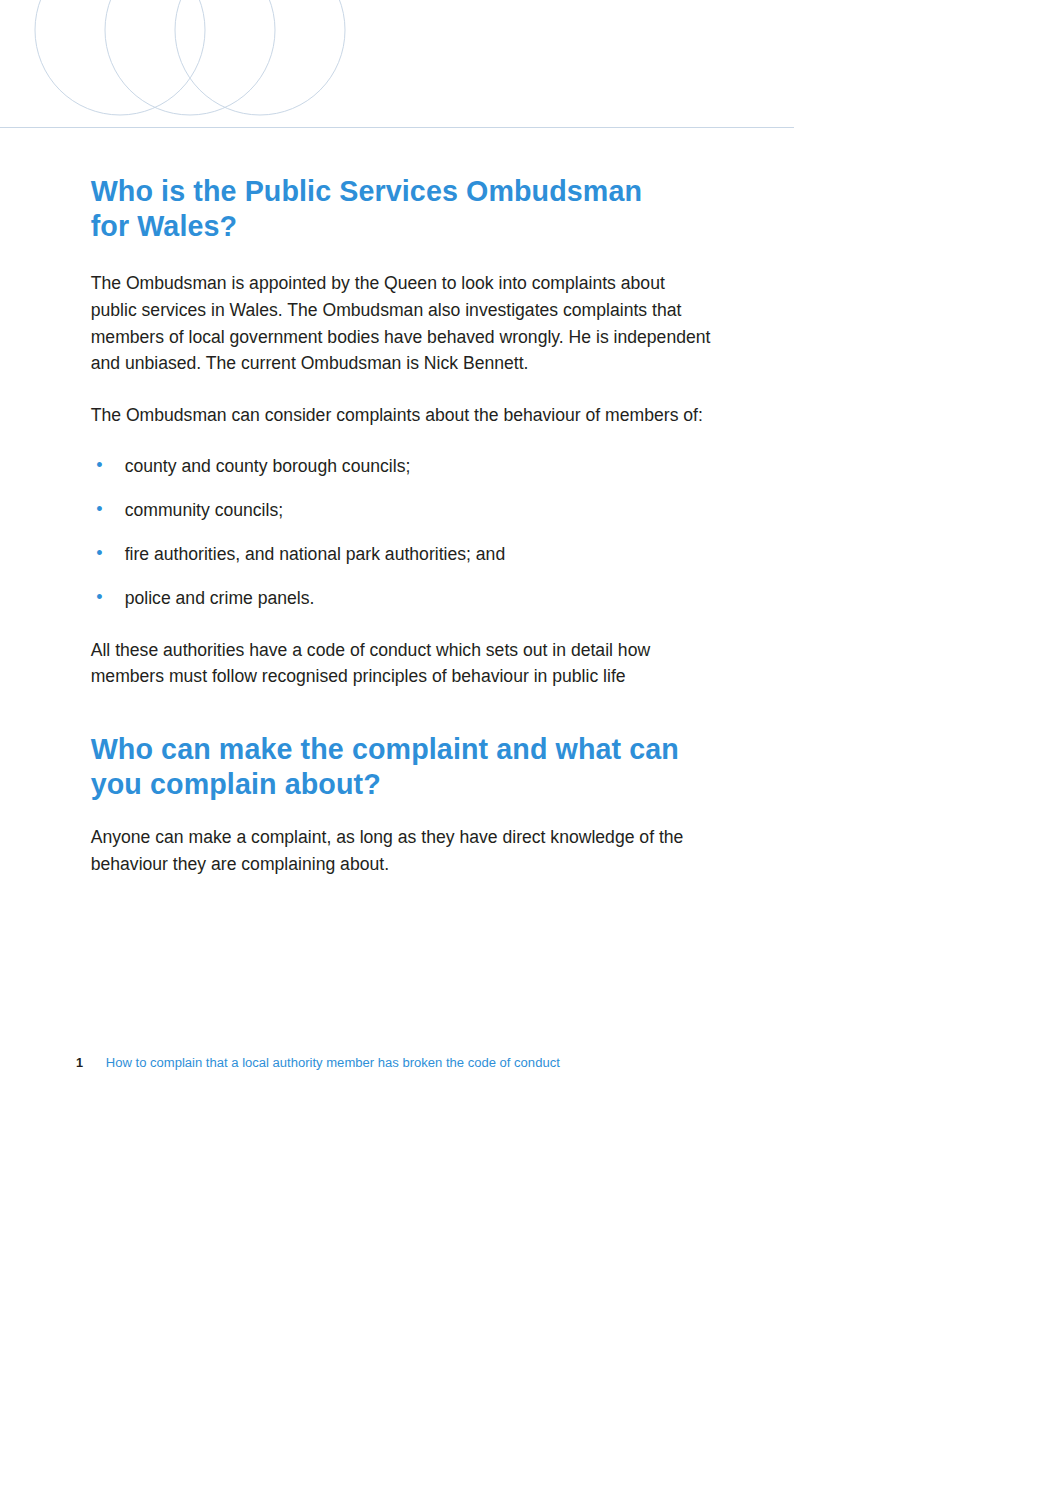Who is the Public Services Ombudsman
for Wales?
The Ombudsman is appointed by the Queen to look into complaints about public services in Wales. The Ombudsman also investigates complaints that members of local government bodies have behaved wrongly. He is independent and unbiased. The current Ombudsman is Nick Bennett.
The Ombudsman can consider complaints about the behaviour of members of:
county and county borough councils;
community councils;
fire authorities, and national park authorities; and
police and crime panels.
All these authorities have a code of conduct which sets out in detail how members must follow recognised principles of behaviour in public life
Who can make the complaint and what can you complain about?
Anyone can make a complaint, as long as they have direct knowledge of the behaviour they are complaining about.
1
How to complain that a local authority member has broken the code of conduct